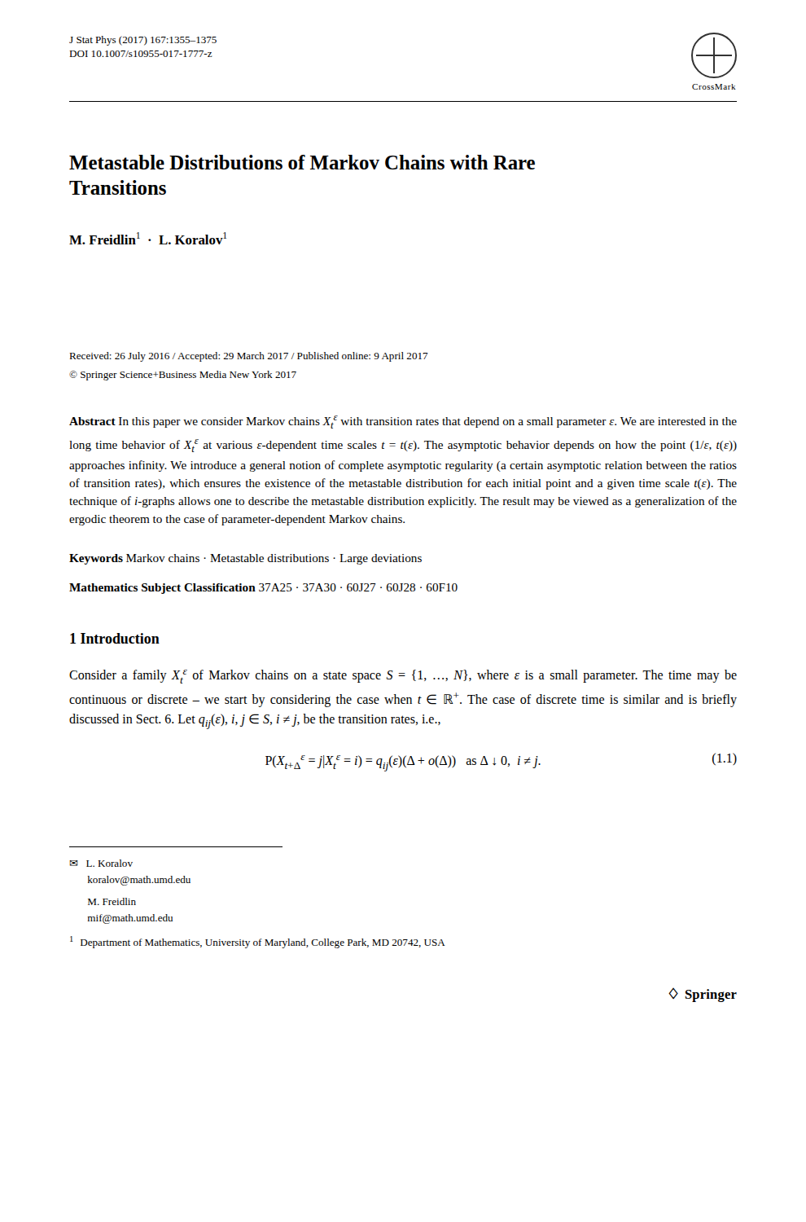J Stat Phys (2017) 167:1355–1375
DOI 10.1007/s10955-017-1777-z
CrossMark
Metastable Distributions of Markov Chains with Rare
Transitions
M. Freidlin1 · L. Koralov1
Received: 26 July 2016 / Accepted: 29 March 2017 / Published online: 9 April 2017
© Springer Science+Business Media New York 2017
Abstract In this paper we consider Markov chains Xtε with transition rates that depend on a small parameter ε. We are interested in the long time behavior of Xtε at various ε-dependent time scales t = t(ε). The asymptotic behavior depends on how the point (1/ε, t(ε)) approaches infinity. We introduce a general notion of complete asymptotic regularity (a certain asymptotic relation between the ratios of transition rates), which ensures the existence of the metastable distribution for each initial point and a given time scale t(ε). The technique of i-graphs allows one to describe the metastable distribution explicitly. The result may be viewed as a generalization of the ergodic theorem to the case of parameter-dependent Markov chains.
Keywords Markov chains · Metastable distributions · Large deviations
Mathematics Subject Classification 37A25 · 37A30 · 60J27 · 60J28 · 60F10
1 Introduction
Consider a family Xtε of Markov chains on a state space S = {1, …, N}, where ε is a small parameter. The time may be continuous or discrete – we start by considering the case when t ∈ ℝ+. The case of discrete time is similar and is briefly discussed in Sect. 6. Let qij(ε), i, j ∈ S, i ≠ j, be the transition rates, i.e.,
P(Xt+Δε = j|Xtε = i) = qij(ε)(Δ + o(Δ)) as Δ ↓ 0, i ≠ j. (1.1)
✉L. Koralov
koralov@math.umd.edu
M. Freidlin
mif@math.umd.edu
1Department of Mathematics, University of Maryland, College Park, MD 20742, USA
♢Springer